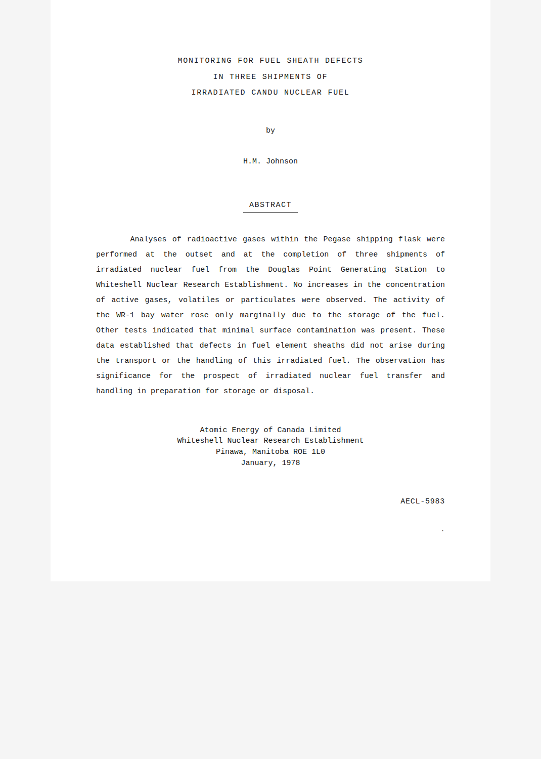MONITORING FOR FUEL SHEATH DEFECTS
IN THREE SHIPMENTS OF
IRRADIATED CANDU NUCLEAR FUEL
by
H.M. Johnson
ABSTRACT
Analyses of radioactive gases within the Pegase shipping flask were performed at the outset and at the completion of three shipments of irradiated nuclear fuel from the Douglas Point Generating Station to Whiteshell Nuclear Research Establishment. No increases in the concentration of active gases, volatiles or particulates were observed. The activity of the WR-1 bay water rose only marginally due to the storage of the fuel. Other tests indicated that minimal surface contamination was present. These data established that defects in fuel element sheaths did not arise during the transport or the handling of this irradiated fuel. The observation has significance for the prospect of irradiated nuclear fuel transfer and handling in preparation for storage or disposal.
Atomic Energy of Canada Limited
Whiteshell Nuclear Research Establishment
Pinawa, Manitoba ROE 1L0
January, 1978
AECL-5983
.